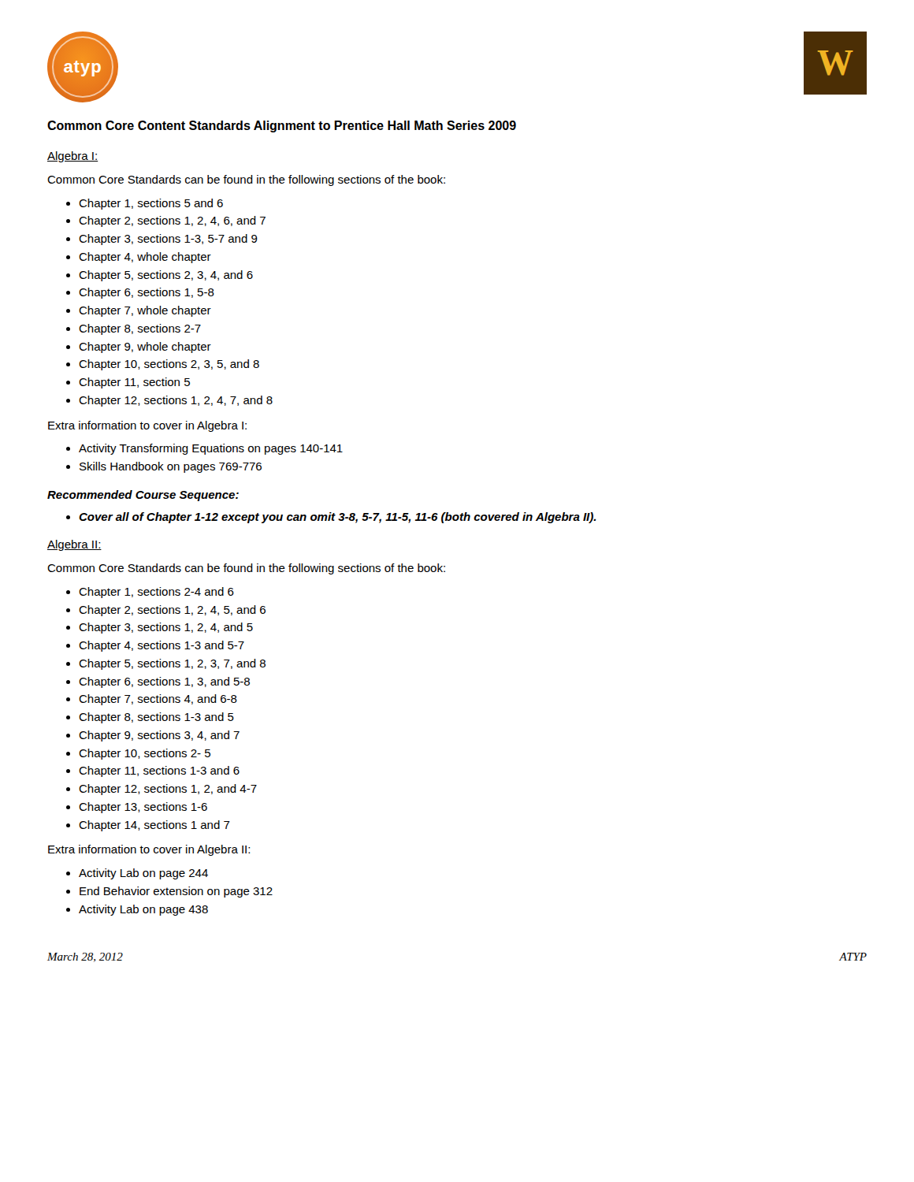atyp
W
Common Core Content Standards Alignment to Prentice Hall Math Series 2009
Algebra I:
Common Core Standards can be found in the following sections of the book:
Chapter 1, sections 5 and 6
Chapter 2, sections 1, 2, 4, 6, and 7
Chapter 3, sections 1-3, 5-7 and 9
Chapter 4, whole chapter
Chapter 5, sections 2, 3, 4, and 6
Chapter 6, sections 1, 5-8
Chapter 7, whole chapter
Chapter 8, sections 2-7
Chapter 9, whole chapter
Chapter 10, sections 2, 3, 5, and 8
Chapter 11, section 5
Chapter 12, sections 1, 2, 4, 7, and 8
Extra information to cover in Algebra I:
Activity Transforming Equations on pages 140-141
Skills Handbook on pages 769-776
Recommended Course Sequence:
Cover all of Chapter 1-12 except you can omit 3-8, 5-7, 11-5, 11-6 (both covered in Algebra II).
Algebra II:
Common Core Standards can be found in the following sections of the book:
Chapter 1, sections 2-4 and 6
Chapter 2, sections 1, 2, 4, 5, and 6
Chapter 3, sections 1, 2, 4, and 5
Chapter 4, sections 1-3 and 5-7
Chapter 5, sections 1, 2, 3, 7, and 8
Chapter 6, sections 1, 3, and 5-8
Chapter 7, sections 4, and 6-8
Chapter 8, sections 1-3 and 5
Chapter 9, sections 3, 4, and 7
Chapter 10, sections 2- 5
Chapter 11, sections 1-3 and 6
Chapter 12, sections 1, 2, and 4-7
Chapter 13, sections 1-6
Chapter 14, sections 1 and 7
Extra information to cover in Algebra II:
Activity Lab on page 244
End Behavior extension on page 312
Activity Lab on page 438
March 28, 2012
ATYP